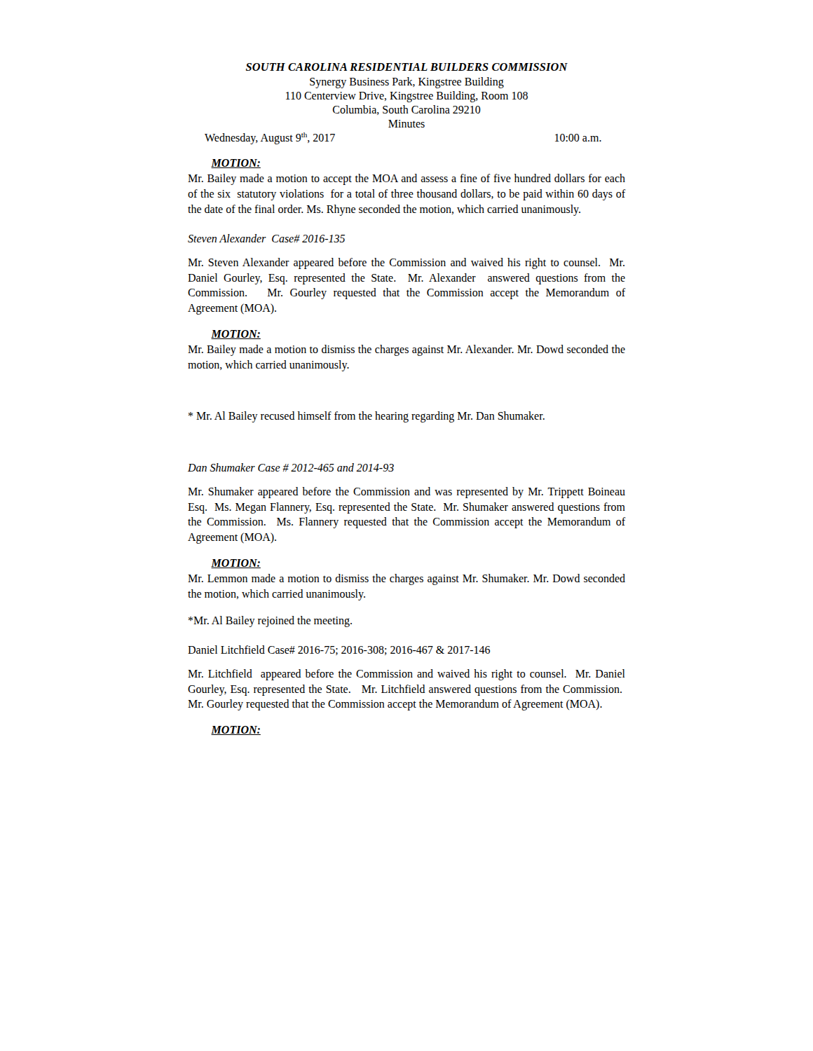SOUTH CAROLINA RESIDENTIAL BUILDERS COMMISSION
Synergy Business Park, Kingstree Building
110 Centerview Drive, Kingstree Building, Room 108
Columbia, South Carolina 29210
Minutes
Wednesday, August 9th, 2017
10:00 a.m.
MOTION:
Mr. Bailey made a motion to accept the MOA and assess a fine of five hundred dollars for each of the six statutory violations for a total of three thousand dollars, to be paid within 60 days of the date of the final order. Ms. Rhyne seconded the motion, which carried unanimously.
Steven Alexander Case# 2016-135
Mr. Steven Alexander appeared before the Commission and waived his right to counsel. Mr. Daniel Gourley, Esq. represented the State. Mr. Alexander answered questions from the Commission. Mr. Gourley requested that the Commission accept the Memorandum of Agreement (MOA).
MOTION:
Mr. Bailey made a motion to dismiss the charges against Mr. Alexander. Mr. Dowd seconded the motion, which carried unanimously.
* Mr. Al Bailey recused himself from the hearing regarding Mr. Dan Shumaker.
Dan Shumaker Case # 2012-465 and 2014-93
Mr. Shumaker appeared before the Commission and was represented by Mr. Trippett Boineau Esq. Ms. Megan Flannery, Esq. represented the State. Mr. Shumaker answered questions from the Commission. Ms. Flannery requested that the Commission accept the Memorandum of Agreement (MOA).
MOTION:
Mr. Lemmon made a motion to dismiss the charges against Mr. Shumaker. Mr. Dowd seconded the motion, which carried unanimously.
*Mr. Al Bailey rejoined the meeting.
Daniel Litchfield Case# 2016-75; 2016-308; 2016-467 & 2017-146
Mr. Litchfield appeared before the Commission and waived his right to counsel. Mr. Daniel Gourley, Esq. represented the State. Mr. Litchfield answered questions from the Commission. Mr. Gourley requested that the Commission accept the Memorandum of Agreement (MOA).
MOTION: